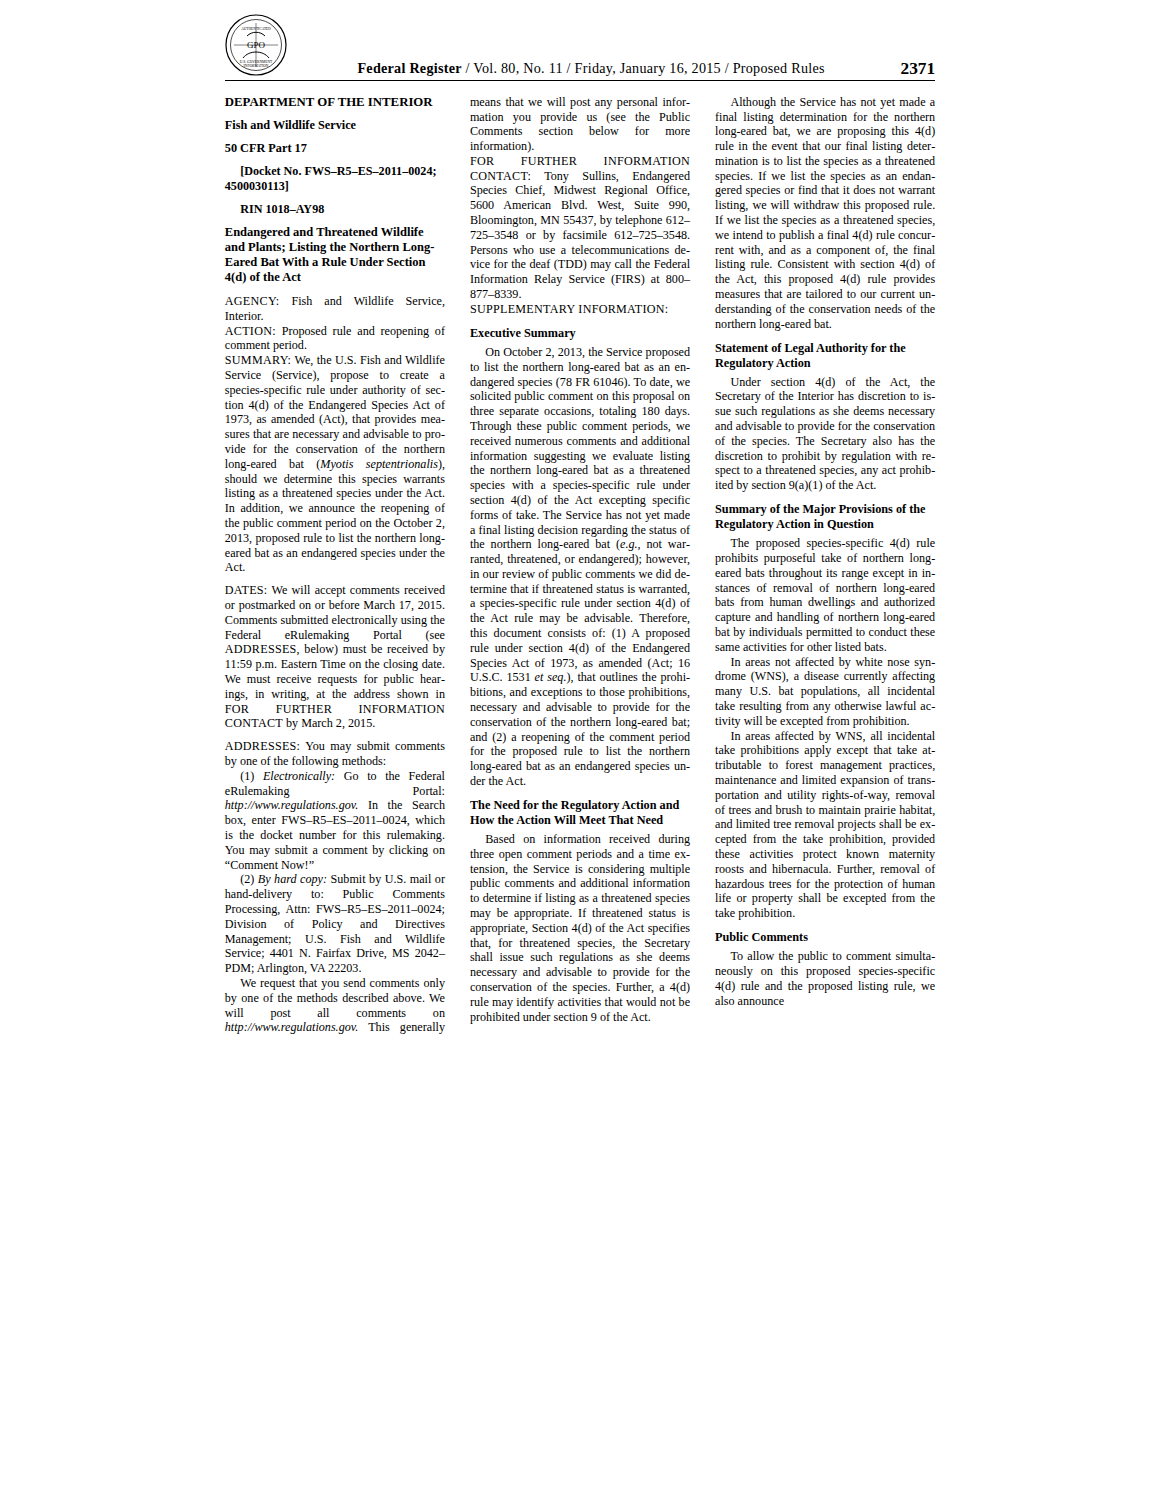GPO AUTHENTICATED U.S. GOVERNMENT INFORMATION
Federal Register / Vol. 80, No. 11 / Friday, January 16, 2015 / Proposed Rules
2371
DEPARTMENT OF THE INTERIOR
Fish and Wildlife Service
50 CFR Part 17
[Docket No. FWS–R5–ES–2011–0024; 4500030113]
RIN 1018–AY98
Endangered and Threatened Wildlife and Plants; Listing the Northern Long-Eared Bat With a Rule Under Section 4(d) of the Act
AGENCY: Fish and Wildlife Service, Interior.
ACTION: Proposed rule and reopening of comment period.
SUMMARY: We, the U.S. Fish and Wildlife Service (Service), propose to create a species-specific rule under authority of section 4(d) of the Endangered Species Act of 1973, as amended (Act), that provides measures that are necessary and advisable to provide for the conservation of the northern long-eared bat (Myotis septentrionalis), should we determine this species warrants listing as a threatened species under the Act. In addition, we announce the reopening of the public comment period on the October 2, 2013, proposed rule to list the northern long-eared bat as an endangered species under the Act.
DATES: We will accept comments received or postmarked on or before March 17, 2015. Comments submitted electronically using the Federal eRulemaking Portal (see ADDRESSES, below) must be received by 11:59 p.m. Eastern Time on the closing date. We must receive requests for public hearings, in writing, at the address shown in FOR FURTHER INFORMATION CONTACT by March 2, 2015.
ADDRESSES: You may submit comments by one of the following methods:
(1) Electronically: Go to the Federal eRulemaking Portal: http://www.regulations.gov. In the Search box, enter FWS–R5–ES–2011–0024, which is the docket number for this rulemaking. You may submit a comment by clicking on “Comment Now!”
(2) By hard copy: Submit by U.S. mail or hand-delivery to: Public Comments Processing, Attn: FWS–R5–ES–2011–0024; Division of Policy and Directives Management; U.S. Fish and Wildlife Service; 4401 N. Fairfax Drive, MS 2042–PDM; Arlington, VA 22203.
We request that you send comments only by one of the methods described above. We will post all comments on http://www.regulations.gov. This generally means that we will post any personal information you provide us (see the Public Comments section below for more information).
FOR FURTHER INFORMATION CONTACT: Tony Sullins, Endangered Species Chief, Midwest Regional Office, 5600 American Blvd. West, Suite 990, Bloomington, MN 55437, by telephone 612–725–3548 or by facsimile 612–725–3548. Persons who use a telecommunications device for the deaf (TDD) may call the Federal Information Relay Service (FIRS) at 800–877–8339.
SUPPLEMENTARY INFORMATION:
Executive Summary
On October 2, 2013, the Service proposed to list the northern long-eared bat as an endangered species (78 FR 61046). To date, we solicited public comment on this proposal on three separate occasions, totaling 180 days. Through these public comment periods, we received numerous comments and additional information suggesting we evaluate listing the northern long-eared bat as a threatened species with a species-specific rule under section 4(d) of the Act excepting specific forms of take. The Service has not yet made a final listing decision regarding the status of the northern long-eared bat (e.g., not warranted, threatened, or endangered); however, in our review of public comments we did determine that if threatened status is warranted, a species-specific rule under section 4(d) of the Act rule may be advisable. Therefore, this document consists of: (1) A proposed rule under section 4(d) of the Endangered Species Act of 1973, as amended (Act; 16 U.S.C. 1531 et seq.), that outlines the prohibitions, and exceptions to those prohibitions, necessary and advisable to provide for the conservation of the northern long-eared bat; and (2) a reopening of the comment period for the proposed rule to list the northern long-eared bat as an endangered species under the Act.
The Need for the Regulatory Action and How the Action Will Meet That Need
Based on information received during three open comment periods and a time extension, the Service is considering multiple public comments and additional information to determine if listing as a threatened species may be appropriate. If threatened status is appropriate, Section 4(d) of the Act specifies that, for threatened species, the Secretary shall issue such regulations as she deems necessary and advisable to provide for the conservation of the species. Further, a 4(d) rule may identify activities that would not be prohibited under section 9 of the Act.
Although the Service has not yet made a final listing determination for the northern long-eared bat, we are proposing this 4(d) rule in the event that our final listing determination is to list the species as a threatened species. If we list the species as an endangered species or find that it does not warrant listing, we will withdraw this proposed rule. If we list the species as a threatened species, we intend to publish a final 4(d) rule concurrent with, and as a component of, the final listing rule. Consistent with section 4(d) of the Act, this proposed 4(d) rule provides measures that are tailored to our current understanding of the conservation needs of the northern long-eared bat.
Statement of Legal Authority for the Regulatory Action
Under section 4(d) of the Act, the Secretary of the Interior has discretion to issue such regulations as she deems necessary and advisable to provide for the conservation of the species. The Secretary also has the discretion to prohibit by regulation with respect to a threatened species, any act prohibited by section 9(a)(1) of the Act.
Summary of the Major Provisions of the Regulatory Action in Question
The proposed species-specific 4(d) rule prohibits purposeful take of northern long-eared bats throughout its range except in instances of removal of northern long-eared bats from human dwellings and authorized capture and handling of northern long-eared bat by individuals permitted to conduct these same activities for other listed bats.
In areas not affected by white nose syndrome (WNS), a disease currently affecting many U.S. bat populations, all incidental take resulting from any otherwise lawful activity will be excepted from prohibition.
In areas affected by WNS, all incidental take prohibitions apply except that take attributable to forest management practices, maintenance and limited expansion of transportation and utility rights-of-way, removal of trees and brush to maintain prairie habitat, and limited tree removal projects shall be excepted from the take prohibition, provided these activities protect known maternity roosts and hibernacula. Further, removal of hazardous trees for the protection of human life or property shall be excepted from the take prohibition.
Public Comments
To allow the public to comment simultaneously on this proposed species-specific 4(d) rule and the proposed listing rule, we also announce